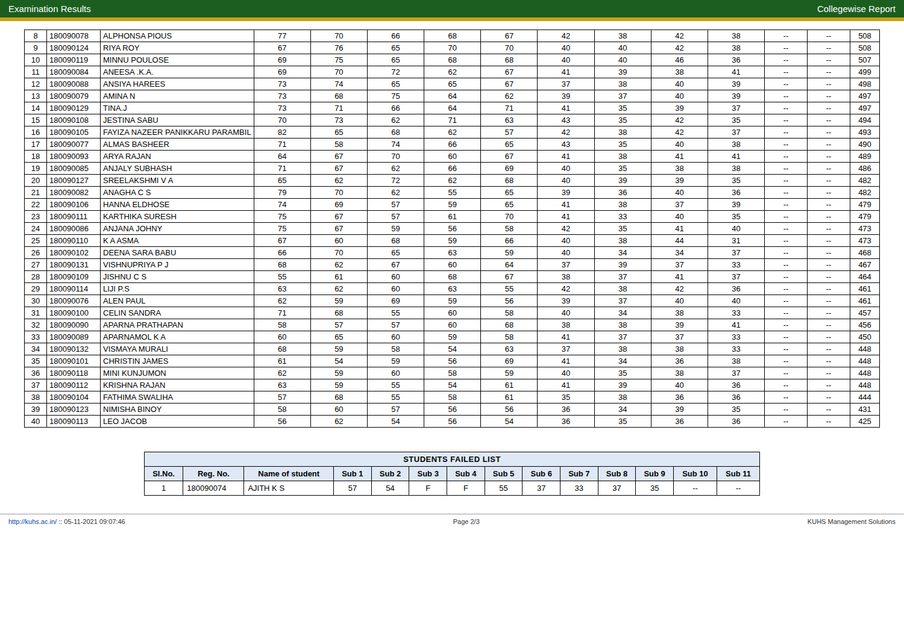Examination Results
Collegewise Report
| 8 | 180090078 | ALPHONSA PIOUS | 77 | 70 | 66 | 68 | 67 | 42 | 38 | 42 | 38 | -- | -- | 508 |
| 9 | 180090124 | RIYA ROY | 67 | 76 | 65 | 70 | 70 | 40 | 40 | 42 | 38 | -- | -- | 508 |
| 10 | 180090119 | MINNU POULOSE | 69 | 75 | 65 | 68 | 68 | 40 | 40 | 46 | 36 | -- | -- | 507 |
| 11 | 180090084 | ANEESA .K.A. | 69 | 70 | 72 | 62 | 67 | 41 | 39 | 38 | 41 | -- | -- | 499 |
| 12 | 180090088 | ANSIYA HAREES | 73 | 74 | 65 | 65 | 67 | 37 | 38 | 40 | 39 | -- | -- | 498 |
| 13 | 180090079 | AMINA N | 73 | 68 | 75 | 64 | 62 | 39 | 37 | 40 | 39 | -- | -- | 497 |
| 14 | 180090129 | TINA.J | 73 | 71 | 66 | 64 | 71 | 41 | 35 | 39 | 37 | -- | -- | 497 |
| 15 | 180090108 | JESTINA SABU | 70 | 73 | 62 | 71 | 63 | 43 | 35 | 42 | 35 | -- | -- | 494 |
| 16 | 180090105 | FAYIZA NAZEER PANIKKARU PARAMBIL | 82 | 65 | 68 | 62 | 57 | 42 | 38 | 42 | 37 | -- | -- | 493 |
| 17 | 180090077 | ALMAS BASHEER | 71 | 58 | 74 | 66 | 65 | 43 | 35 | 40 | 38 | -- | -- | 490 |
| 18 | 180090093 | ARYA RAJAN | 64 | 67 | 70 | 60 | 67 | 41 | 38 | 41 | 41 | -- | -- | 489 |
| 19 | 180090085 | ANJALY SUBHASH | 71 | 67 | 62 | 66 | 69 | 40 | 35 | 38 | 38 | -- | -- | 486 |
| 20 | 180090127 | SREELAKSHMI V A | 65 | 62 | 72 | 62 | 68 | 40 | 39 | 39 | 35 | -- | -- | 482 |
| 21 | 180090082 | ANAGHA C S | 79 | 70 | 62 | 55 | 65 | 39 | 36 | 40 | 36 | -- | -- | 482 |
| 22 | 180090106 | HANNA ELDHOSE | 74 | 69 | 57 | 59 | 65 | 41 | 38 | 37 | 39 | -- | -- | 479 |
| 23 | 180090111 | KARTHIKA SURESH | 75 | 67 | 57 | 61 | 70 | 41 | 33 | 40 | 35 | -- | -- | 479 |
| 24 | 180090086 | ANJANA JOHNY | 75 | 67 | 59 | 56 | 58 | 42 | 35 | 41 | 40 | -- | -- | 473 |
| 25 | 180090110 | K A ASMA | 67 | 60 | 68 | 59 | 66 | 40 | 38 | 44 | 31 | -- | -- | 473 |
| 26 | 180090102 | DEENA SARA BABU | 66 | 70 | 65 | 63 | 59 | 40 | 34 | 34 | 37 | -- | -- | 468 |
| 27 | 180090131 | VISHNUPRIYA P J | 68 | 62 | 67 | 60 | 64 | 37 | 39 | 37 | 33 | -- | -- | 467 |
| 28 | 180090109 | JISHNU C S | 55 | 61 | 60 | 68 | 67 | 38 | 37 | 41 | 37 | -- | -- | 464 |
| 29 | 180090114 | LIJI P.S | 63 | 62 | 60 | 63 | 55 | 42 | 38 | 42 | 36 | -- | -- | 461 |
| 30 | 180090076 | ALEN PAUL | 62 | 59 | 69 | 59 | 56 | 39 | 37 | 40 | 40 | -- | -- | 461 |
| 31 | 180090100 | CELIN SANDRA | 71 | 68 | 55 | 60 | 58 | 40 | 34 | 38 | 33 | -- | -- | 457 |
| 32 | 180090090 | APARNA PRATHAPAN | 58 | 57 | 57 | 60 | 68 | 38 | 38 | 39 | 41 | -- | -- | 456 |
| 33 | 180090089 | APARNAMOL K A | 60 | 65 | 60 | 59 | 58 | 41 | 37 | 37 | 33 | -- | -- | 450 |
| 34 | 180090132 | VISMAYA MURALI | 68 | 59 | 58 | 54 | 63 | 37 | 38 | 38 | 33 | -- | -- | 448 |
| 35 | 180090101 | CHRISTIN JAMES | 61 | 54 | 59 | 56 | 69 | 41 | 34 | 36 | 38 | -- | -- | 448 |
| 36 | 180090118 | MINI KUNJUMON | 62 | 59 | 60 | 58 | 59 | 40 | 35 | 38 | 37 | -- | -- | 448 |
| 37 | 180090112 | KRISHNA RAJAN | 63 | 59 | 55 | 54 | 61 | 41 | 39 | 40 | 36 | -- | -- | 448 |
| 38 | 180090104 | FATHIMA SWALIHA | 57 | 68 | 55 | 58 | 61 | 35 | 38 | 36 | 36 | -- | -- | 444 |
| 39 | 180090123 | NIMISHA BINOY | 58 | 60 | 57 | 56 | 56 | 36 | 34 | 39 | 35 | -- | -- | 431 |
| 40 | 180090113 | LEO JACOB | 56 | 62 | 54 | 56 | 54 | 36 | 35 | 36 | 36 | -- | -- | 425 |
| STUDENTS FAILED LIST |
| --- |
| Sl.No. | Reg. No. | Name of student | Sub 1 | Sub 2 | Sub 3 | Sub 4 | Sub 5 | Sub 6 | Sub 7 | Sub 8 | Sub 9 | Sub 10 | Sub 11 |
| 1 | 180090074 | AJITH K S | 57 | 54 | F | F | 55 | 37 | 33 | 37 | 35 | -- | -- |
http://kuhs.ac.in/ :: 05-11-2021 09:07:46
Page 2/3
KUHS Management Solutions